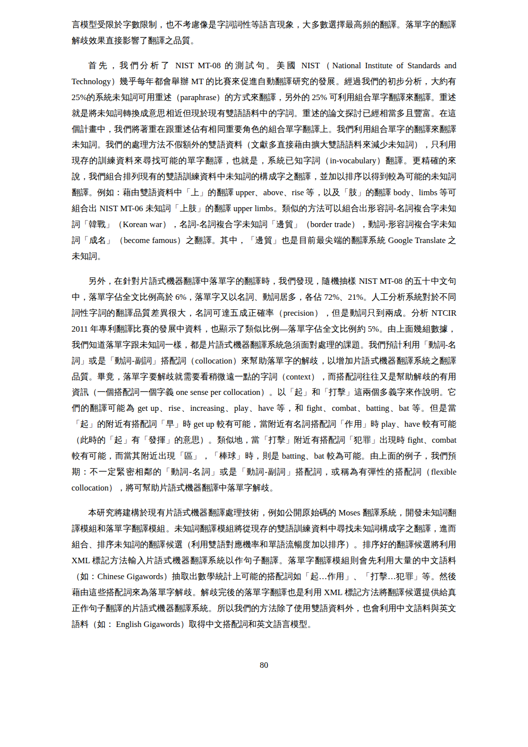言模型受限於字數限制，也不考慮像是字詞詞性等語言現象，大多數選擇最高頻的翻譯。落單字的翻譯解歧效果直接影響了翻譯之品質。
首先，我們分析了 NIST MT-08 的測試句。美國 NIST（National Institute of Standards and Technology）幾乎每年都會舉辦 MT 的比賽來促進自動翻譯研究的發展。經過我們的初步分析，大約有 25%的系統未知詞可用重述（paraphrase）的方式來翻譯，另外的 25% 可利用組合單字翻譯來翻譯。重述就是將未知詞轉換成意思相近但現於現有雙語語料中的字詞。重述的論文探討已經相當多且豐富。在這個計畫中，我們將著重在跟重述佔有相同重要角色的組合單字翻譯上。我們利用組合單字的翻譯來翻譯未知詞。我們的處理方法不假額外的雙語資料（文獻多直接藉由擴大雙語語料來減少未知詞），只利用現存的訓練資料來尋找可能的單字翻譯，也就是，系統已知字詞（in-vocabulary）翻譯。更精確的來說，我們組合排列現有的雙語訓練資料中未知詞的構成字之翻譯，並加以排序以得到較為可能的未知詞翻譯。例如：藉由雙語資料中「上」的翻譯 upper、above、rise 等，以及「肢」的翻譯 body、limbs 等可組合出 NIST MT-06 未知詞「上肢」的翻譯 upper limbs。類似的方法可以組合出形容詞-名詞複合字未知詞「韓戰」（Korean war），名詞-名詞複合字未知詞「邊貿」（border trade），動詞-形容詞複合字未知詞「成名」（become famous）之翻譯。其中，「邊貿」也是目前最尖端的翻譯系統 Google Translate 之未知詞。
另外，在針對片語式機器翻譯中落單字的翻譯時，我們發現，隨機抽樣 NIST MT-08 的五十中文句中，落單字佔全文比例高於 6%，落單字又以名詞、動詞居多，各佔 72%、21%。人工分析系統對於不同詞性字詞的翻譯品質差異很大，名詞可達五成正確率（precision），但是動詞只到兩成。分析 NTCIR 2011 年專利翻譯比賽的發展中資料，也顯示了類似比例—落單字佔全文比例約 5%。由上面幾組數據，我們知道落單字跟未知詞一樣，都是片語式機器翻譯系統急須面對處理的課題。我們預計利用「動詞-名詞」或是「動詞-副詞」搭配詞（collocation）來幫助落單字的解歧，以增加片語式機器翻譯系統之翻譯品質。畢竟，落單字要解歧就需要看稍微遠一點的字詞（context），而搭配詞往往又是幫助解歧的有用資訊（一個搭配詞一個字義 one sense per collocation）。以「起」和「打擊」這兩個多義字來作說明。它們的翻譯可能為 get up、rise、increasing、play、have 等，和 fight、combat、batting、bat 等。但是當「起」的附近有搭配詞「早」時 get up 較有可能，當附近有名詞搭配詞「作用」時 play、have 較有可能（此時的「起」有「發揮」的意思）。類似地，當「打擊」附近有搭配詞「犯罪」出現時 fight、combat 較有可能，而當其附近出現「區」，「棒球」時，則是 batting、bat 較為可能。由上面的例子，我們預期：不一定緊密相鄰的「動詞-名詞」或是「動詞-副詞」搭配詞，或稱為有彈性的搭配詞（flexible collocation），將可幫助片語式機器翻譯中落單字解歧。
本研究將建構於現有片語式機器翻譯處理技術，例如公開原始碼的 Moses 翻譯系統，開發未知詞翻譯模組和落單字翻譯模組。未知詞翻譯模組將從現存的雙語訓練資料中尋找未知詞構成字之翻譯，進而組合、排序未知詞的翻譯候選（利用雙語對應機率和單語流暢度加以排序）。排序好的翻譯候選將利用 XML 標記方法輸入片語式機器翻譯系統以作句子翻譯。落單字翻譯模組則會先利用大量的中文語料（如：Chinese Gigawords）抽取出數學統計上可能的搭配詞如「起…作用」、「打擊…犯罪」等。然後藉由這些搭配詞來為落單字解歧。解歧完後的落單字翻譯也是利用 XML 標記方法將翻譯候選提供給真正作句子翻譯的片語式機器翻譯系統。所以我們的方法除了使用雙語資料外，也會利用中文語料與英文語料（如： English Gigawords）取得中文搭配詞和英文語言模型。
80